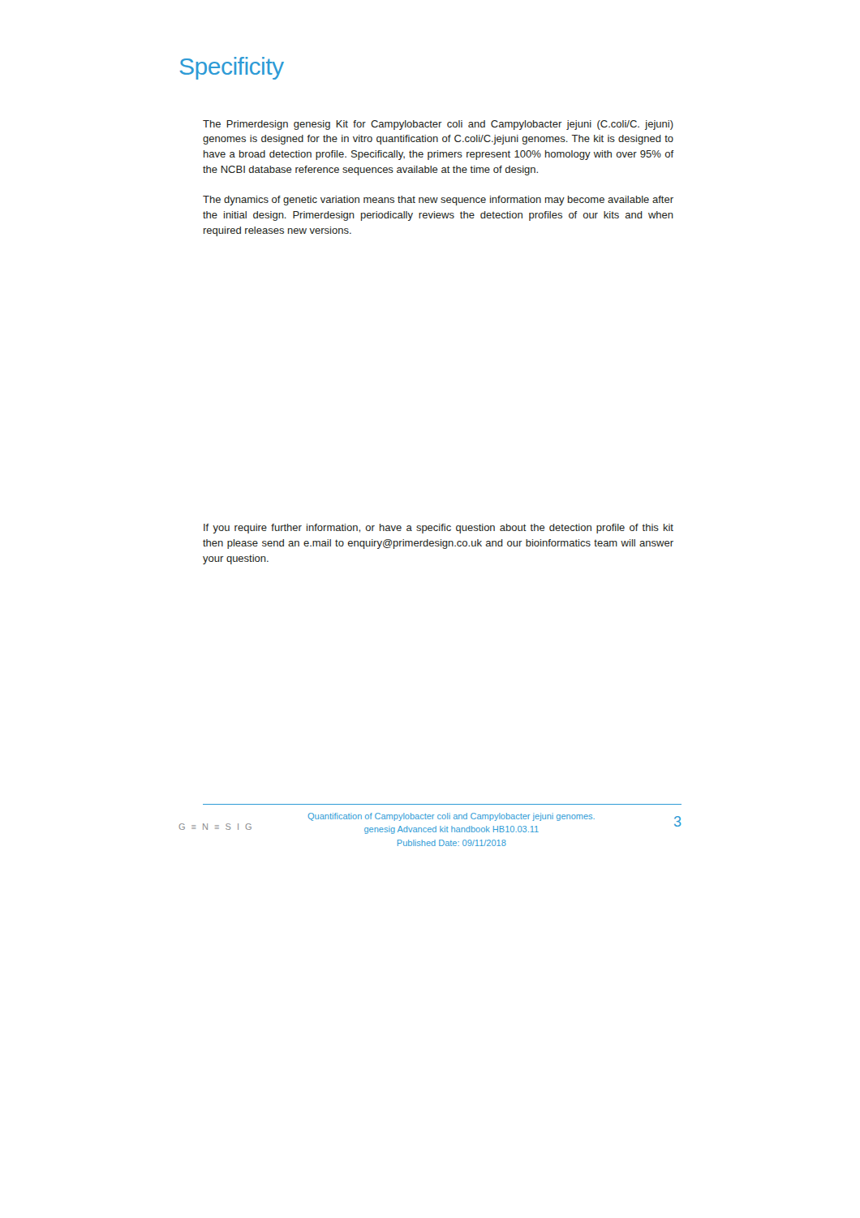Specificity
The Primerdesign genesig Kit for Campylobacter coli and Campylobacter jejuni (C.coli/C. jejuni) genomes is designed for the in vitro quantification of C.coli/C.jejuni genomes. The kit is designed to have a broad detection profile. Specifically, the primers represent 100% homology with over 95% of the NCBI database reference sequences available at the time of design.
The dynamics of genetic variation means that new sequence information may become available after the initial design. Primerdesign periodically reviews the detection profiles of our kits and when required releases new versions.
If you require further information, or have a specific question about the detection profile of this kit then please send an e.mail to enquiry@primerdesign.co.uk and our bioinformatics team will answer your question.
G ≡ N ≡ S I G
Quantification of Campylobacter coli and Campylobacter jejuni genomes.
genesig Advanced kit handbook HB10.03.11
Published Date: 09/11/2018
3